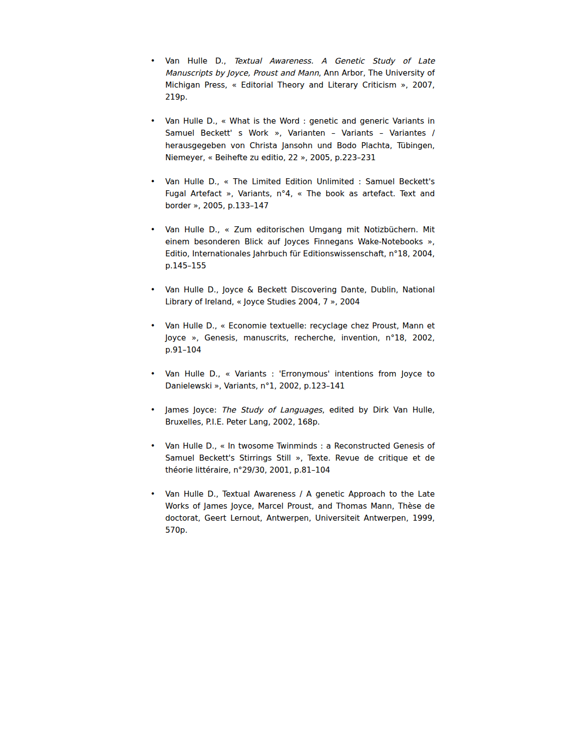Van Hulle D., Textual Awareness. A Genetic Study of Late Manuscripts by Joyce, Proust and Mann, Ann Arbor, The University of Michigan Press, « Editorial Theory and Literary Criticism », 2007, 219p.
Van Hulle D., « What is the Word : genetic and generic Variants in Samuel Beckett' s Work », Varianten – Variants – Variantes / herausgegeben von Christa Jansohn und Bodo Plachta, Tübingen, Niemeyer, « Beihefte zu editio, 22 », 2005, p.223–231
Van Hulle D., « The Limited Edition Unlimited : Samuel Beckett's Fugal Artefact », Variants, n°4, « The book as artefact. Text and border », 2005, p.133–147
Van Hulle D., « Zum editorischen Umgang mit Notizbüchern. Mit einem besonderen Blick auf Joyces Finnegans Wake-Notebooks », Editio, Internationales Jahrbuch für Editionswissenschaft, n°18, 2004, p.145–155
Van Hulle D., Joyce & Beckett Discovering Dante, Dublin, National Library of Ireland, « Joyce Studies 2004, 7 », 2004
Van Hulle D., « Economie textuelle: recyclage chez Proust, Mann et Joyce », Genesis, manuscrits, recherche, invention, n°18, 2002, p.91–104
Van Hulle D., « Variants : 'Erronymous' intentions from Joyce to Danielewski », Variants, n°1, 2002, p.123–141
James Joyce: The Study of Languages, edited by Dirk Van Hulle, Bruxelles, P.I.E. Peter Lang, 2002, 168p.
Van Hulle D., « In twosome Twinminds : a Reconstructed Genesis of Samuel Beckett's Stirrings Still », Texte. Revue de critique et de théorie littéraire, n°29/30, 2001, p.81–104
Van Hulle D., Textual Awareness / A genetic Approach to the Late Works of James Joyce, Marcel Proust, and Thomas Mann, Thèse de doctorat, Geert Lernout, Antwerpen, Universiteit Antwerpen, 1999, 570p.